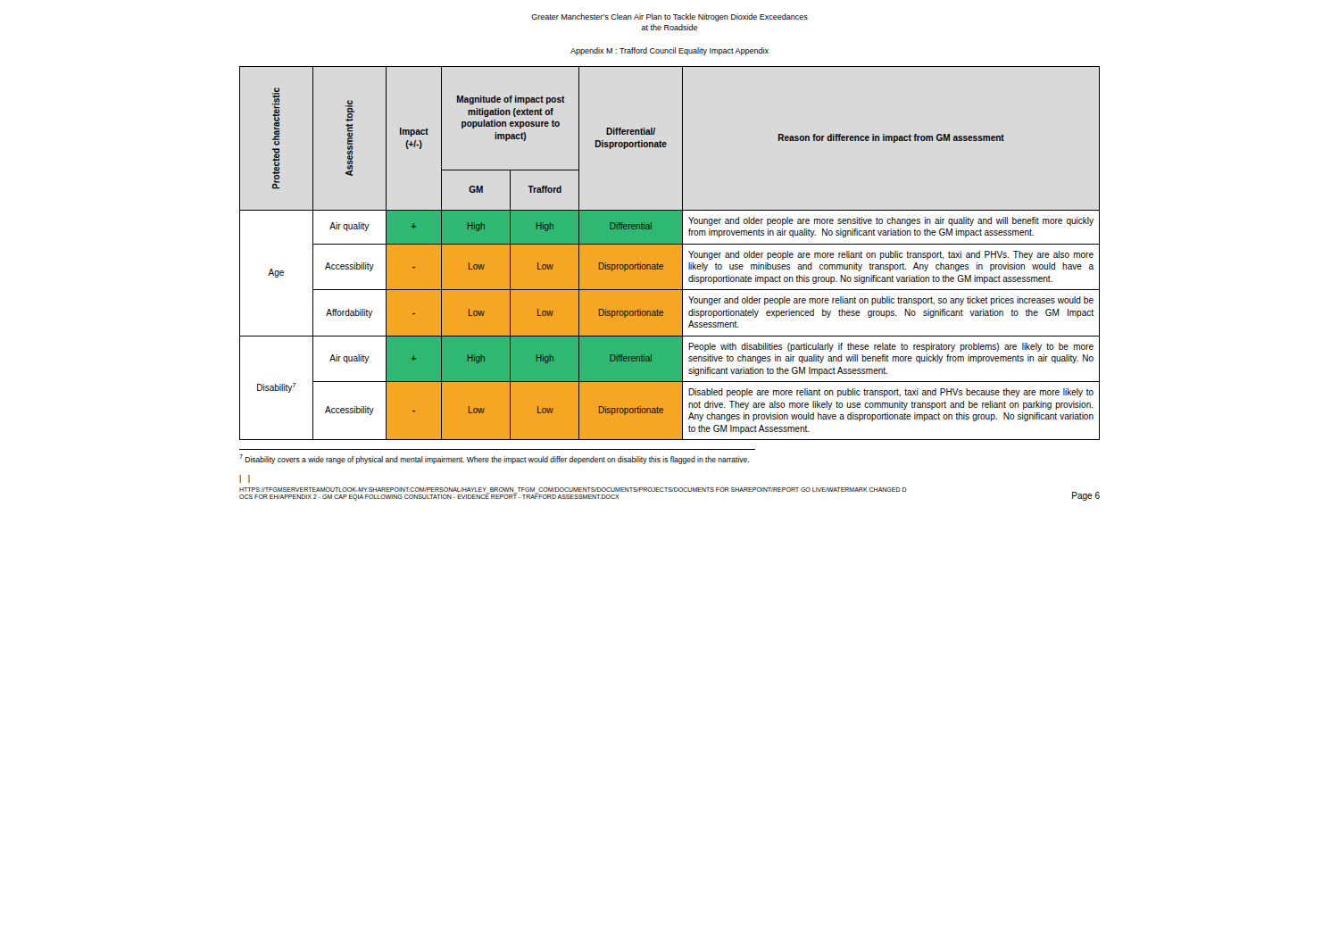Greater Manchester’s Clean Air Plan to Tackle Nitrogen Dioxide Exceedances
at the Roadside
Appendix M : Trafford Council Equality Impact Appendix
| Protected characteristic | Assessment topic | Impact (+/-) | Magnitude of impact post mitigation (extent of population exposure to impact) | Differential/ Disproportionate | Reason for difference in impact from GM assessment |
| --- | --- | --- | --- | --- | --- |
| GM | Trafford |
| Age | Air quality | + | High | High | Differential | Younger and older people are more sensitive to changes in air quality and will benefit more quickly from improvements in air quality. No significant variation to the GM impact assessment. |
| Accessibility | - | Low | Low | Disproportionate | Younger and older people are more reliant on public transport, taxi and PHVs. They are also more likely to use minibuses and community transport. Any changes in provision would have a disproportionate impact on this group. No significant variation to the GM impact assessment. |
| Affordability | - | Low | Low | Disproportionate | Younger and older people are more reliant on public transport, so any ticket prices increases would be disproportionately experienced by these groups. No significant variation to the GM Impact Assessment. |
| Disability 7 | Air quality | + | High | High | Differential | People with disabilities (particularly if these relate to respiratory problems) are likely to be more sensitive to changes in air quality and will benefit more quickly from improvements in air quality. No significant variation to the GM Impact Assessment. |
| Accessibility | - | Low | Low | Disproportionate | Disabled people are more reliant on public transport, taxi and PHVs because they are more likely to not drive. They are also more likely to use community transport and be reliant on parking provision. Any changes in provision would have a disproportionate impact on this group. No significant variation to the GM Impact Assessment. |
7 Disability covers a wide range of physical and mental impairment. Where the impact would differ dependent on disability this is flagged in the narrative.
| |
HTTPS://TFGMSERVERTEAMOUTLOOK-MY.SHAREPOINT.COM/PERSONAL/HAYLEY_BROWN_TFGM_COM/DOCUMENTS/DOCUMENTS/PROJECTS/DOCUMENTS FOR SHAREPOINT/REPORT GO LIVE/WATERMARK CHANGED DOCS FOR EH/APPENDIX 2 - GM CAP EQIA FOLLOWING CONSULTATION - EVIDENCE REPORT - TRAFFORD ASSESSMENT.DOCX
Page 6